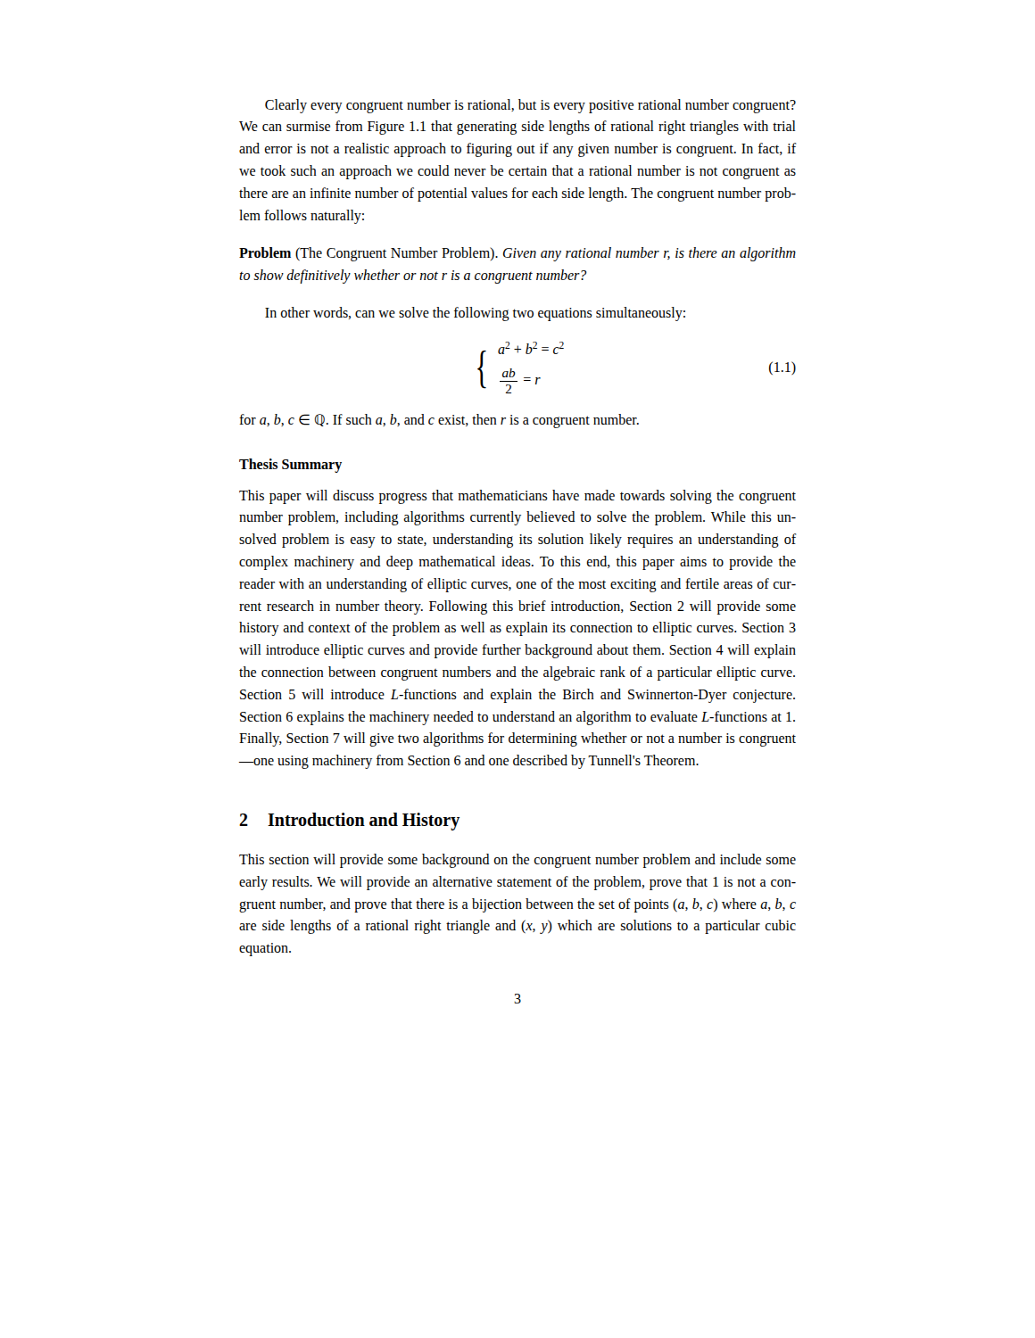Clearly every congruent number is rational, but is every positive rational number congruent? We can surmise from Figure 1.1 that generating side lengths of rational right triangles with trial and error is not a realistic approach to figuring out if any given number is congruent. In fact, if we took such an approach we could never be certain that a rational number is not congruent as there are an infinite number of potential values for each side length. The congruent number problem follows naturally:
Problem (The Congruent Number Problem). Given any rational number r, is there an algorithm to show definitively whether or not r is a congruent number?
In other words, can we solve the following two equations simultaneously:
{ a2 + b2 = c2 ab 2 = r
(1.1)
for a, b, c ∈ ℚ. If such a, b, and c exist, then r is a congruent number.
Thesis Summary
This paper will discuss progress that mathematicians have made towards solving the congruent number problem, including algorithms currently believed to solve the problem. While this unsolved problem is easy to state, understanding its solution likely requires an understanding of complex machinery and deep mathematical ideas. To this end, this paper aims to provide the reader with an understanding of elliptic curves, one of the most exciting and fertile areas of current research in number theory. Following this brief introduction, Section 2 will provide some history and context of the problem as well as explain its connection to elliptic curves. Section 3 will introduce elliptic curves and provide further background about them. Section 4 will explain the connection between congruent numbers and the algebraic rank of a particular elliptic curve. Section 5 will introduce L-functions and explain the Birch and Swinnerton-Dyer conjecture. Section 6 explains the machinery needed to understand an algorithm to evaluate L-functions at 1. Finally, Section 7 will give two algorithms for determining whether or not a number is congruent—one using machinery from Section 6 and one described by Tunnell's Theorem.
2 Introduction and History
This section will provide some background on the congruent number problem and include some early results. We will provide an alternative statement of the problem, prove that 1 is not a congruent number, and prove that there is a bijection between the set of points (a, b, c) where a, b, c are side lengths of a rational right triangle and (x, y) which are solutions to a particular cubic equation.
3